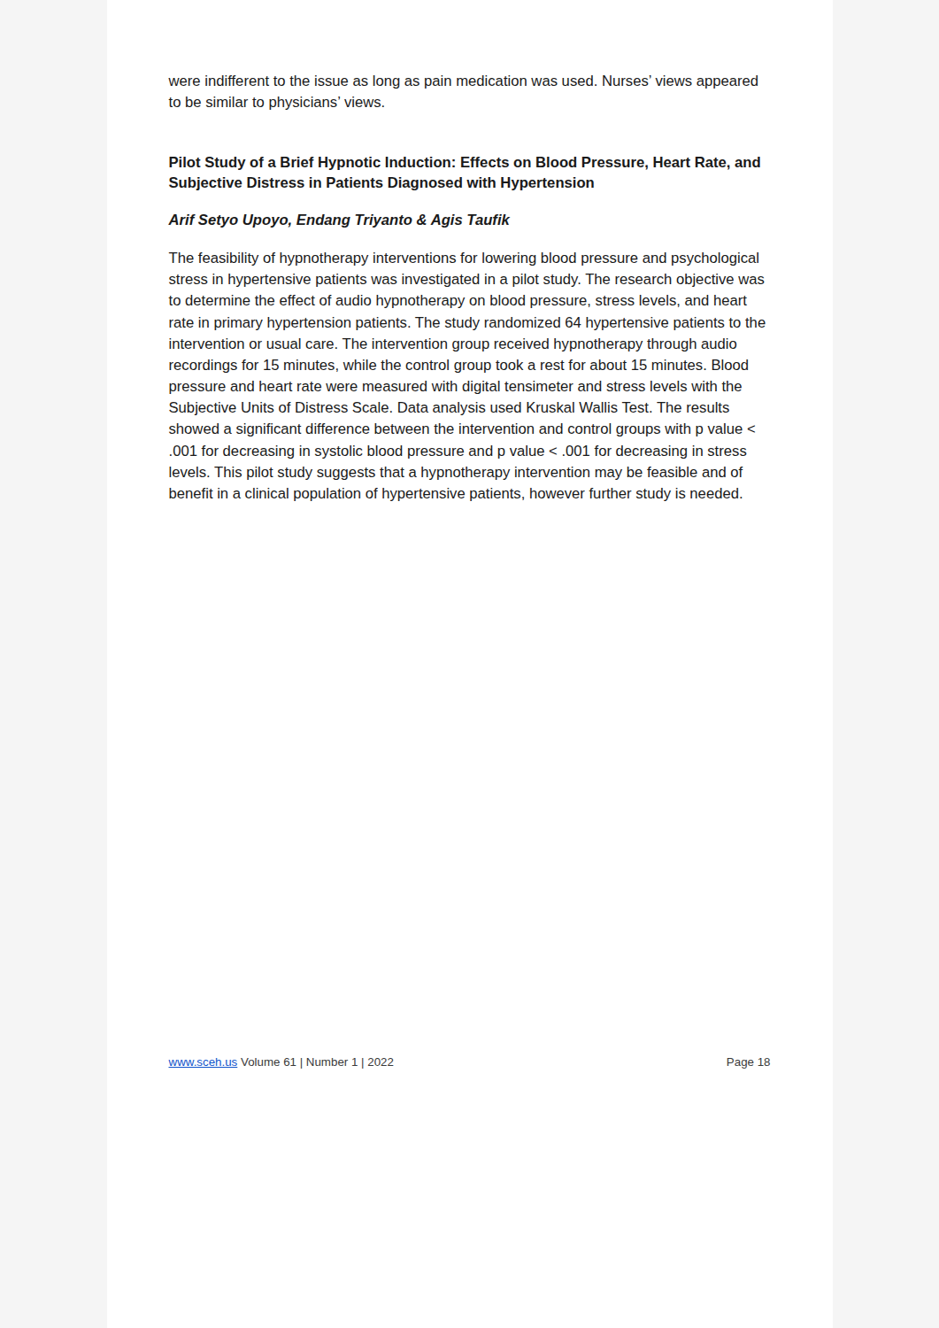were indifferent to the issue as long as pain medication was used. Nurses’ views appeared to be similar to physicians’ views.
Pilot Study of a Brief Hypnotic Induction: Effects on Blood Pressure, Heart Rate, and Subjective Distress in Patients Diagnosed with Hypertension
Arif Setyo Upoyo, Endang Triyanto & Agis Taufik
The feasibility of hypnotherapy interventions for lowering blood pressure and psychological stress in hypertensive patients was investigated in a pilot study. The research objective was to determine the effect of audio hypnotherapy on blood pressure, stress levels, and heart rate in primary hypertension patients. The study randomized 64 hypertensive patients to the intervention or usual care. The intervention group received hypnotherapy through audio recordings for 15 minutes, while the control group took a rest for about 15 minutes. Blood pressure and heart rate were measured with digital tensimeter and stress levels with the Subjective Units of Distress Scale. Data analysis used Kruskal Wallis Test. The results showed a significant difference between the intervention and control groups with p value < .001 for decreasing in systolic blood pressure and p value < .001 for decreasing in stress levels. This pilot study suggests that a hypnotherapy intervention may be feasible and of benefit in a clinical population of hypertensive patients, however further study is needed.
www.sceh.us Volume 61 | Number 1 | 2022 Page 18